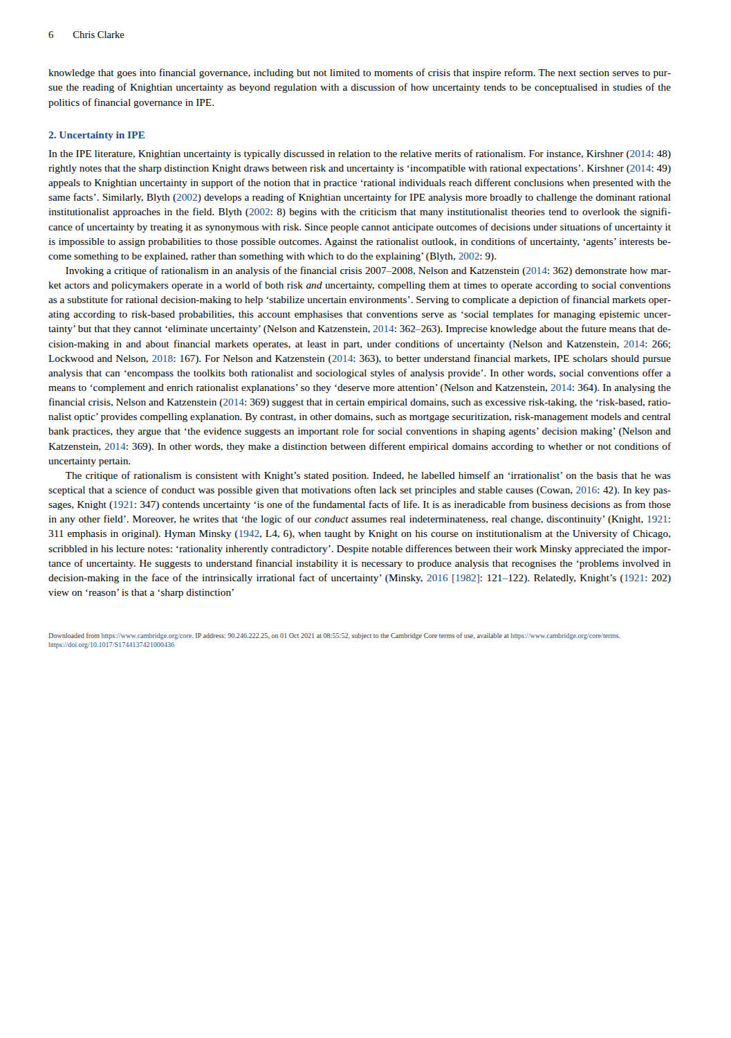6 Chris Clarke
knowledge that goes into financial governance, including but not limited to moments of crisis that inspire reform. The next section serves to pursue the reading of Knightian uncertainty as beyond regulation with a discussion of how uncertainty tends to be conceptualised in studies of the politics of financial governance in IPE.
2. Uncertainty in IPE
In the IPE literature, Knightian uncertainty is typically discussed in relation to the relative merits of rationalism. For instance, Kirshner (2014: 48) rightly notes that the sharp distinction Knight draws between risk and uncertainty is ‘incompatible with rational expectations’. Kirshner (2014: 49) appeals to Knightian uncertainty in support of the notion that in practice ‘rational individuals reach different conclusions when presented with the same facts’. Similarly, Blyth (2002) develops a reading of Knightian uncertainty for IPE analysis more broadly to challenge the dominant rational institutionalist approaches in the field. Blyth (2002: 8) begins with the criticism that many institutionalist theories tend to overlook the significance of uncertainty by treating it as synonymous with risk. Since people cannot anticipate outcomes of decisions under situations of uncertainty it is impossible to assign probabilities to those possible outcomes. Against the rationalist outlook, in conditions of uncertainty, ‘agents’ interests become something to be explained, rather than something with which to do the explaining’ (Blyth, 2002: 9).
Invoking a critique of rationalism in an analysis of the financial crisis 2007–2008, Nelson and Katzenstein (2014: 362) demonstrate how market actors and policymakers operate in a world of both risk and uncertainty, compelling them at times to operate according to social conventions as a substitute for rational decision-making to help ‘stabilize uncertain environments’. Serving to complicate a depiction of financial markets operating according to risk-based probabilities, this account emphasises that conventions serve as ‘social templates for managing epistemic uncertainty’ but that they cannot ‘eliminate uncertainty’ (Nelson and Katzenstein, 2014: 362–263). Imprecise knowledge about the future means that decision-making in and about financial markets operates, at least in part, under conditions of uncertainty (Nelson and Katzenstein, 2014: 266; Lockwood and Nelson, 2018: 167). For Nelson and Katzenstein (2014: 363), to better understand financial markets, IPE scholars should pursue analysis that can ‘encompass the toolkits both rationalist and sociological styles of analysis provide’. In other words, social conventions offer a means to ‘complement and enrich rationalist explanations’ so they ‘deserve more attention’ (Nelson and Katzenstein, 2014: 364). In analysing the financial crisis, Nelson and Katzenstein (2014: 369) suggest that in certain empirical domains, such as excessive risk-taking, the ‘risk-based, rationalist optic’ provides compelling explanation. By contrast, in other domains, such as mortgage securitization, risk-management models and central bank practices, they argue that ‘the evidence suggests an important role for social conventions in shaping agents’ decision making’ (Nelson and Katzenstein, 2014: 369). In other words, they make a distinction between different empirical domains according to whether or not conditions of uncertainty pertain.
The critique of rationalism is consistent with Knight’s stated position. Indeed, he labelled himself an ‘irrationalist’ on the basis that he was sceptical that a science of conduct was possible given that motivations often lack set principles and stable causes (Cowan, 2016: 42). In key passages, Knight (1921: 347) contends uncertainty ‘is one of the fundamental facts of life. It is as ineradicable from business decisions as from those in any other field’. Moreover, he writes that ‘the logic of our conduct assumes real indeterminateness, real change, discontinuity’ (Knight, 1921: 311 emphasis in original). Hyman Minsky (1942, L4, 6), when taught by Knight on his course on institutionalism at the University of Chicago, scribbled in his lecture notes: ‘rationality inherently contradictory’. Despite notable differences between their work Minsky appreciated the importance of uncertainty. He suggests to understand financial instability it is necessary to produce analysis that recognises the ‘problems involved in decision-making in the face of the intrinsically irrational fact of uncertainty’ (Minsky, 2016 [1982]: 121–122). Relatedly, Knight’s (1921: 202) view on ‘reason’ is that a ‘sharp distinction’
Downloaded from https://www.cambridge.org/core. IP address: 90.246.222.25, on 01 Oct 2021 at 08:55:52, subject to the Cambridge Core terms of use, available at https://www.cambridge.org/core/terms. https://doi.org/10.1017/S1744137421000436